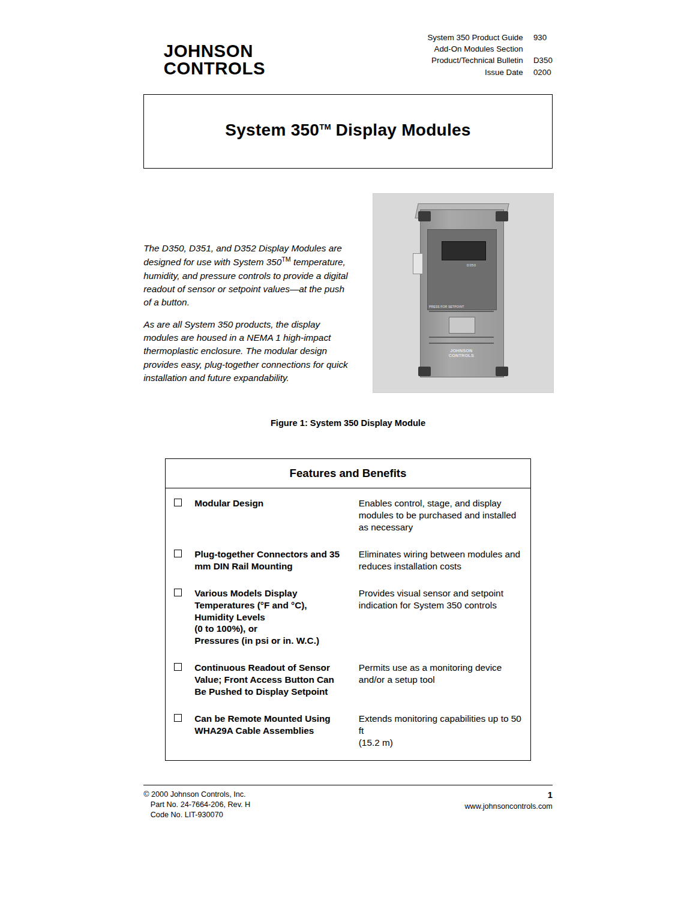JOHNSON CONTROLS
| System 350 Product Guide | 930 |
| Add-On Modules Section | |
| Product/Technical Bulletin | D350 |
| Issue Date | 0200 |
System 350TM Display Modules
The D350, D351, and D352 Display Modules are designed for use with System 350TM temperature, humidity, and pressure controls to provide a digital readout of sensor or setpoint values—at the push of a button.
As are all System 350 products, the display modules are housed in a NEMA 1 high-impact thermoplastic enclosure. The modular design provides easy, plug-together connections for quick installation and future expandability.
D350
PRESS FOR SETPOINT
JOHNSON
CONTROLS
Figure 1: System 350 Display Module
Features and Benefits
| | Modular Design | Enables control, stage, and display modules to be purchased and installed as necessary |
| | Plug-together Connectors and 35 mm DIN Rail Mounting | Eliminates wiring between modules and reduces installation costs |
| | Various Models Display Temperatures (°F and °C), Humidity Levels (0 to 100%), or Pressures (in psi or in. W.C.) | Provides visual sensor and setpoint indication for System 350 controls |
| | Continuous Readout of Sensor Value; Front Access Button Can Be Pushed to Display Setpoint | Permits use as a monitoring device and/or a setup tool |
| | Can be Remote Mounted Using WHA29A Cable Assemblies | Extends monitoring capabilities up to 50 ft (15.2 m) |
© 2000 Johnson Controls, Inc. Part No. 24-7664-206, Rev. H Code No. LIT-930070
1 www.johnsoncontrols.com